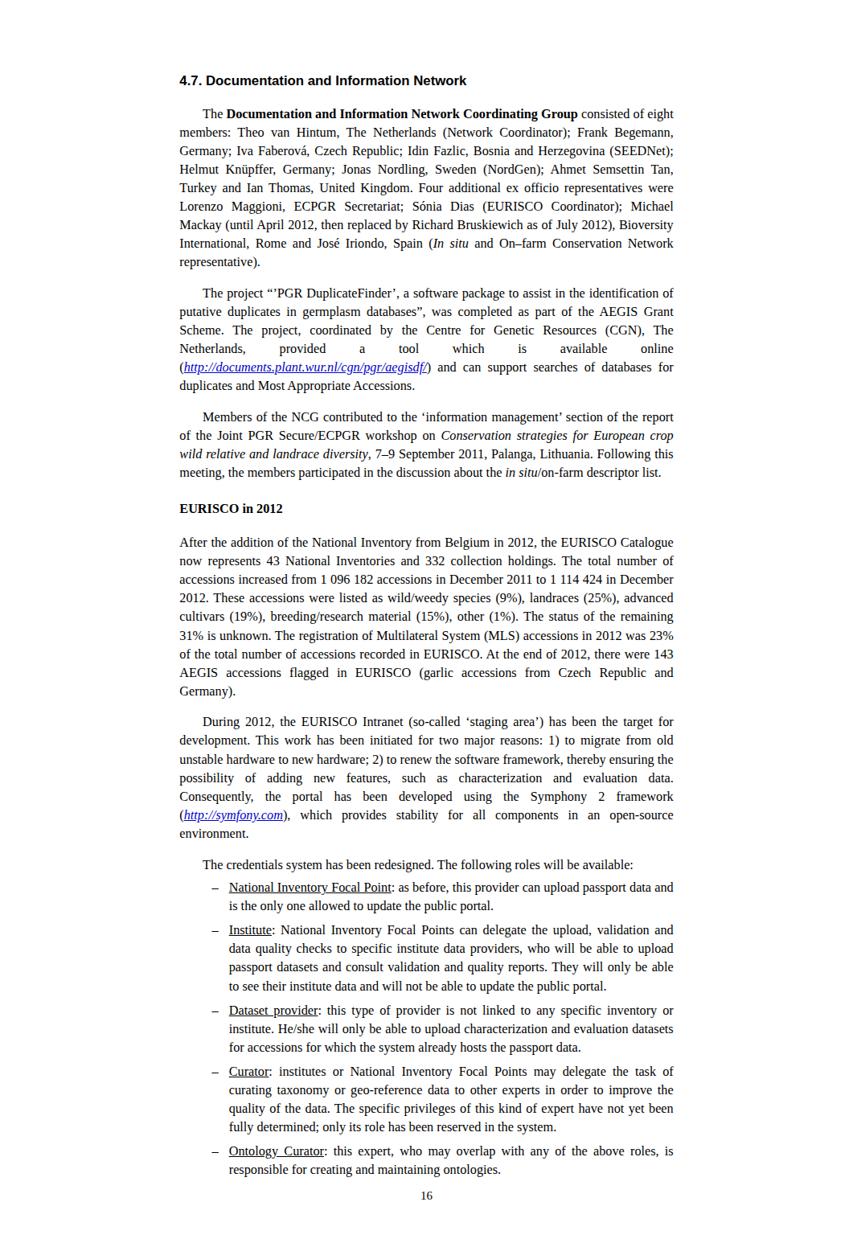4.7. Documentation and Information Network
The Documentation and Information Network Coordinating Group consisted of eight members: Theo van Hintum, The Netherlands (Network Coordinator); Frank Begemann, Germany; Iva Faberová, Czech Republic; Idin Fazlic, Bosnia and Herzegovina (SEEDNet); Helmut Knüpffer, Germany; Jonas Nordling, Sweden (NordGen); Ahmet Semsettin Tan, Turkey and Ian Thomas, United Kingdom. Four additional ex officio representatives were Lorenzo Maggioni, ECPGR Secretariat; Sónia Dias (EURISCO Coordinator); Michael Mackay (until April 2012, then replaced by Richard Bruskiewich as of July 2012), Bioversity International, Rome and José Iriondo, Spain (In situ and On–farm Conservation Network representative).
The project “’PGR DuplicateFinder’, a software package to assist in the identification of putative duplicates in germplasm databases”, was completed as part of the AEGIS Grant Scheme. The project, coordinated by the Centre for Genetic Resources (CGN), The Netherlands, provided a tool which is available online (http://documents.plant.wur.nl/cgn/pgr/aegisdf/) and can support searches of databases for duplicates and Most Appropriate Accessions.
Members of the NCG contributed to the ‘information management’ section of the report of the Joint PGR Secure/ECPGR workshop on Conservation strategies for European crop wild relative and landrace diversity, 7–9 September 2011, Palanga, Lithuania. Following this meeting, the members participated in the discussion about the in situ/on-farm descriptor list.
EURISCO in 2012
After the addition of the National Inventory from Belgium in 2012, the EURISCO Catalogue now represents 43 National Inventories and 332 collection holdings. The total number of accessions increased from 1 096 182 accessions in December 2011 to 1 114 424 in December 2012. These accessions were listed as wild/weedy species (9%), landraces (25%), advanced cultivars (19%), breeding/research material (15%), other (1%). The status of the remaining 31% is unknown. The registration of Multilateral System (MLS) accessions in 2012 was 23% of the total number of accessions recorded in EURISCO. At the end of 2012, there were 143 AEGIS accessions flagged in EURISCO (garlic accessions from Czech Republic and Germany).
During 2012, the EURISCO Intranet (so-called ‘staging area’) has been the target for development. This work has been initiated for two major reasons: 1) to migrate from old unstable hardware to new hardware; 2) to renew the software framework, thereby ensuring the possibility of adding new features, such as characterization and evaluation data. Consequently, the portal has been developed using the Symphony 2 framework (http://symfony.com), which provides stability for all components in an open-source environment.
The credentials system has been redesigned. The following roles will be available:
National Inventory Focal Point: as before, this provider can upload passport data and is the only one allowed to update the public portal.
Institute: National Inventory Focal Points can delegate the upload, validation and data quality checks to specific institute data providers, who will be able to upload passport datasets and consult validation and quality reports. They will only be able to see their institute data and will not be able to update the public portal.
Dataset provider: this type of provider is not linked to any specific inventory or institute. He/she will only be able to upload characterization and evaluation datasets for accessions for which the system already hosts the passport data.
Curator: institutes or National Inventory Focal Points may delegate the task of curating taxonomy or geo-reference data to other experts in order to improve the quality of the data. The specific privileges of this kind of expert have not yet been fully determined; only its role has been reserved in the system.
Ontology Curator: this expert, who may overlap with any of the above roles, is responsible for creating and maintaining ontologies.
16